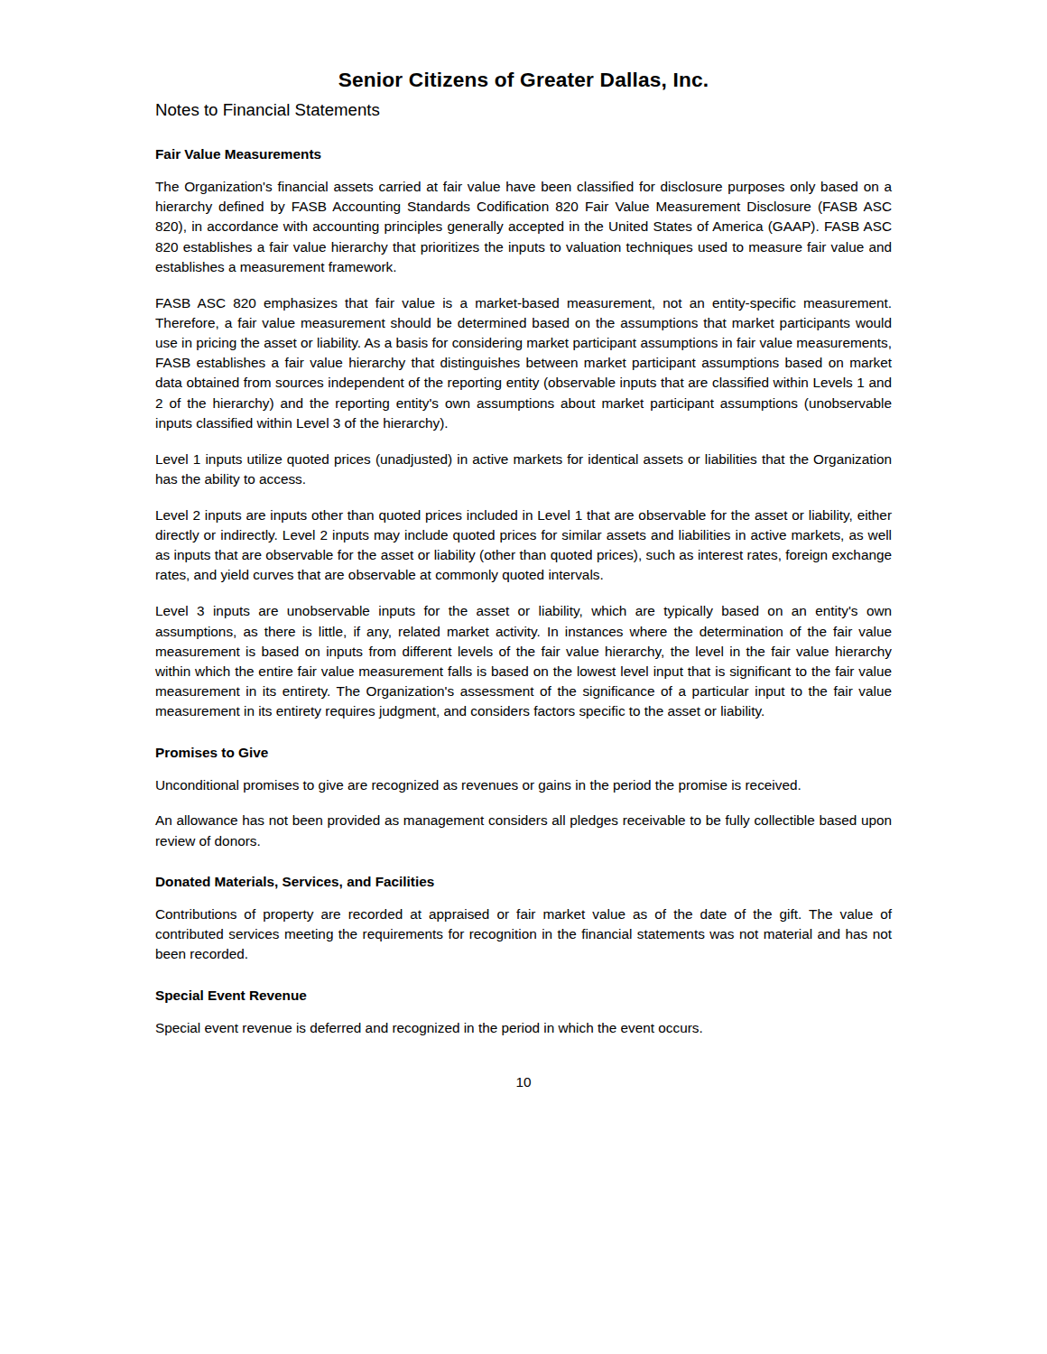Senior Citizens of Greater Dallas, Inc.
Notes to Financial Statements
Fair Value Measurements
The Organization's financial assets carried at fair value have been classified for disclosure purposes only based on a hierarchy defined by FASB Accounting Standards Codification 820 Fair Value Measurement Disclosure (FASB ASC 820), in accordance with accounting principles generally accepted in the United States of America (GAAP). FASB ASC 820 establishes a fair value hierarchy that prioritizes the inputs to valuation techniques used to measure fair value and establishes a measurement framework.
FASB ASC 820 emphasizes that fair value is a market-based measurement, not an entity-specific measurement. Therefore, a fair value measurement should be determined based on the assumptions that market participants would use in pricing the asset or liability. As a basis for considering market participant assumptions in fair value measurements, FASB establishes a fair value hierarchy that distinguishes between market participant assumptions based on market data obtained from sources independent of the reporting entity (observable inputs that are classified within Levels 1 and 2 of the hierarchy) and the reporting entity's own assumptions about market participant assumptions (unobservable inputs classified within Level 3 of the hierarchy).
Level 1 inputs utilize quoted prices (unadjusted) in active markets for identical assets or liabilities that the Organization has the ability to access.
Level 2 inputs are inputs other than quoted prices included in Level 1 that are observable for the asset or liability, either directly or indirectly. Level 2 inputs may include quoted prices for similar assets and liabilities in active markets, as well as inputs that are observable for the asset or liability (other than quoted prices), such as interest rates, foreign exchange rates, and yield curves that are observable at commonly quoted intervals.
Level 3 inputs are unobservable inputs for the asset or liability, which are typically based on an entity's own assumptions, as there is little, if any, related market activity. In instances where the determination of the fair value measurement is based on inputs from different levels of the fair value hierarchy, the level in the fair value hierarchy within which the entire fair value measurement falls is based on the lowest level input that is significant to the fair value measurement in its entirety. The Organization's assessment of the significance of a particular input to the fair value measurement in its entirety requires judgment, and considers factors specific to the asset or liability.
Promises to Give
Unconditional promises to give are recognized as revenues or gains in the period the promise is received.
An allowance has not been provided as management considers all pledges receivable to be fully collectible based upon review of donors.
Donated Materials, Services, and Facilities
Contributions of property are recorded at appraised or fair market value as of the date of the gift. The value of contributed services meeting the requirements for recognition in the financial statements was not material and has not been recorded.
Special Event Revenue
Special event revenue is deferred and recognized in the period in which the event occurs.
10